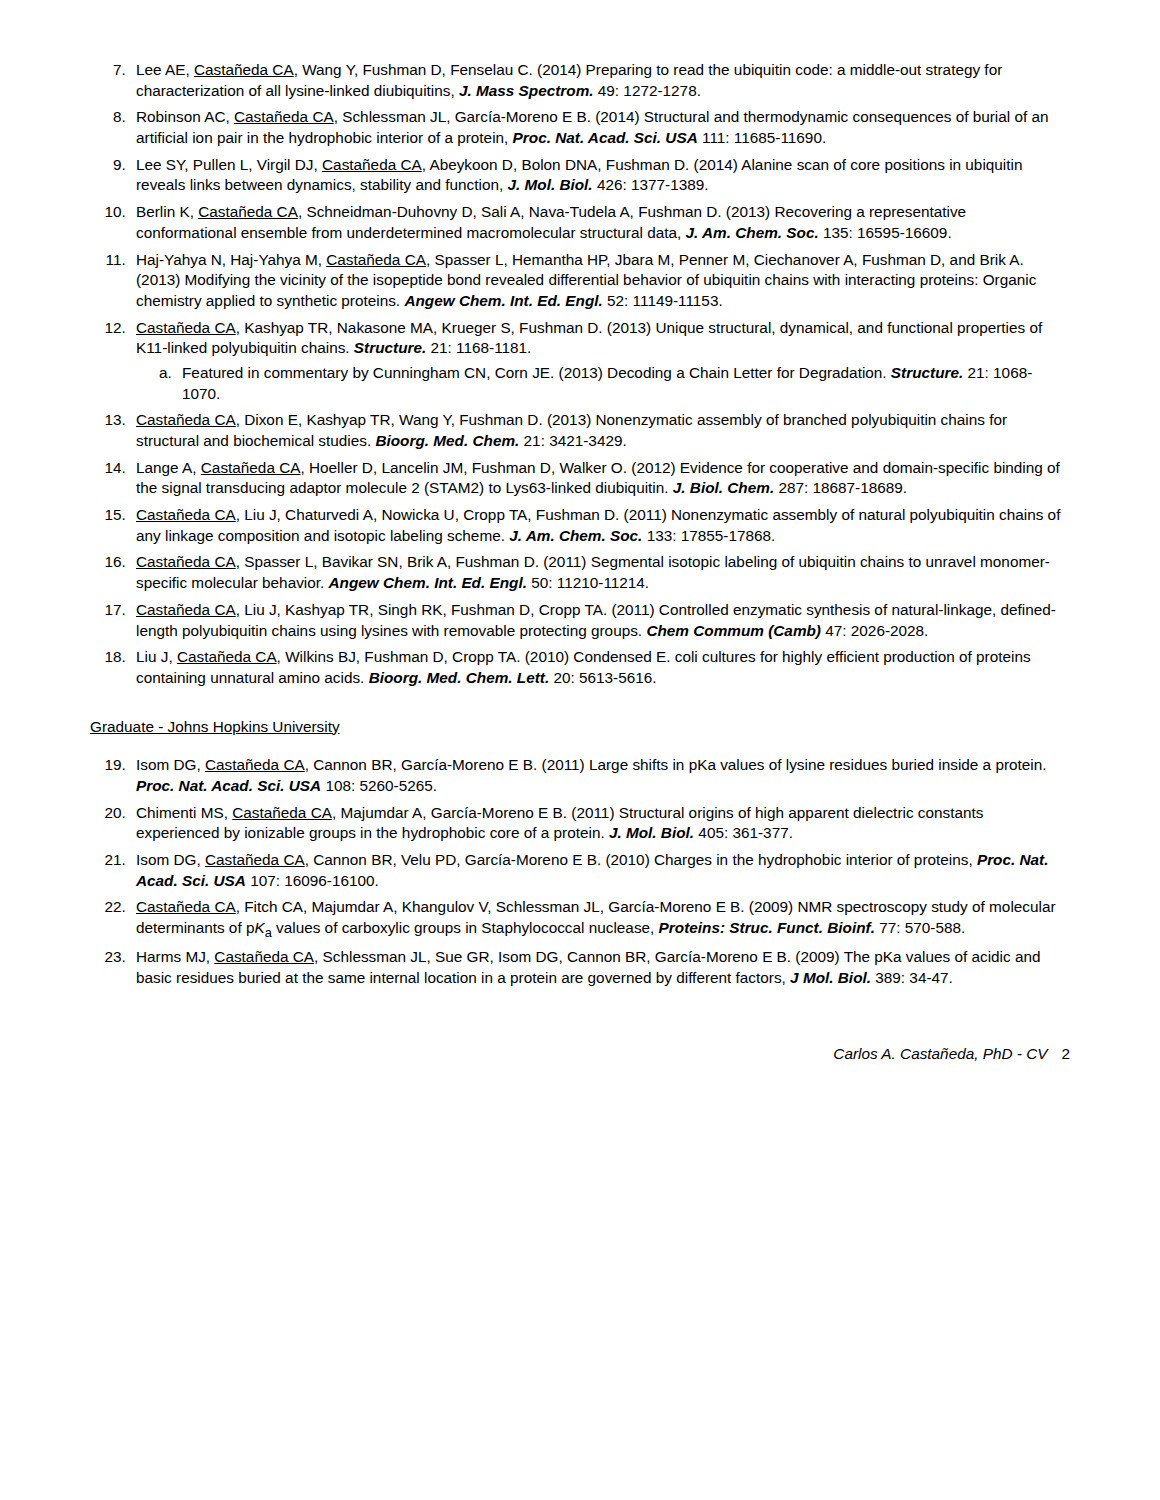Lee AE, Castañeda CA, Wang Y, Fushman D, Fenselau C. (2014) Preparing to read the ubiquitin code: a middle-out strategy for characterization of all lysine-linked diubiquitins, J. Mass Spectrom. 49: 1272-1278.
Robinson AC, Castañeda CA, Schlessman JL, García-Moreno E B. (2014) Structural and thermodynamic consequences of burial of an artificial ion pair in the hydrophobic interior of a protein, Proc. Nat. Acad. Sci. USA 111: 11685-11690.
Lee SY, Pullen L, Virgil DJ, Castañeda CA, Abeykoon D, Bolon DNA, Fushman D. (2014) Alanine scan of core positions in ubiquitin reveals links between dynamics, stability and function, J. Mol. Biol. 426: 1377-1389.
Berlin K, Castañeda CA, Schneidman-Duhovny D, Sali A, Nava-Tudela A, Fushman D. (2013) Recovering a representative conformational ensemble from underdetermined macromolecular structural data, J. Am. Chem. Soc. 135: 16595-16609.
Haj-Yahya N, Haj-Yahya M, Castañeda CA, Spasser L, Hemantha HP, Jbara M, Penner M, Ciechanover A, Fushman D, and Brik A. (2013) Modifying the vicinity of the isopeptide bond revealed differential behavior of ubiquitin chains with interacting proteins: Organic chemistry applied to synthetic proteins. Angew Chem. Int. Ed. Engl. 52: 11149-11153.
Castañeda CA, Kashyap TR, Nakasone MA, Krueger S, Fushman D. (2013) Unique structural, dynamical, and functional properties of K11-linked polyubiquitin chains. Structure. 21: 1168-1181.
Featured in commentary by Cunningham CN, Corn JE. (2013) Decoding a Chain Letter for Degradation. Structure. 21: 1068-1070.
Castañeda CA, Dixon E, Kashyap TR, Wang Y, Fushman D. (2013) Nonenzymatic assembly of branched polyubiquitin chains for structural and biochemical studies. Bioorg. Med. Chem. 21: 3421-3429.
Lange A, Castañeda CA, Hoeller D, Lancelin JM, Fushman D, Walker O. (2012) Evidence for cooperative and domain-specific binding of the signal transducing adaptor molecule 2 (STAM2) to Lys63-linked diubiquitin. J. Biol. Chem. 287: 18687-18689.
Castañeda CA, Liu J, Chaturvedi A, Nowicka U, Cropp TA, Fushman D. (2011) Nonenzymatic assembly of natural polyubiquitin chains of any linkage composition and isotopic labeling scheme. J. Am. Chem. Soc. 133: 17855-17868.
Castañeda CA, Spasser L, Bavikar SN, Brik A, Fushman D. (2011) Segmental isotopic labeling of ubiquitin chains to unravel monomer-specific molecular behavior. Angew Chem. Int. Ed. Engl. 50: 11210-11214.
Castañeda CA, Liu J, Kashyap TR, Singh RK, Fushman D, Cropp TA. (2011) Controlled enzymatic synthesis of natural-linkage, defined-length polyubiquitin chains using lysines with removable protecting groups. Chem Commum (Camb) 47: 2026-2028.
Liu J, Castañeda CA, Wilkins BJ, Fushman D, Cropp TA. (2010) Condensed E. coli cultures for highly efficient production of proteins containing unnatural amino acids. Bioorg. Med. Chem. Lett. 20: 5613-5616.
Graduate - Johns Hopkins University
Isom DG, Castañeda CA, Cannon BR, García-Moreno E B. (2011) Large shifts in pKa values of lysine residues buried inside a protein. Proc. Nat. Acad. Sci. USA 108: 5260-5265.
Chimenti MS, Castañeda CA, Majumdar A, García-Moreno E B. (2011) Structural origins of high apparent dielectric constants experienced by ionizable groups in the hydrophobic core of a protein. J. Mol. Biol. 405: 361-377.
Isom DG, Castañeda CA, Cannon BR, Velu PD, García-Moreno E B. (2010) Charges in the hydrophobic interior of proteins, Proc. Nat. Acad. Sci. USA 107: 16096-16100.
Castañeda CA, Fitch CA, Majumdar A, Khangulov V, Schlessman JL, García-Moreno E B. (2009) NMR spectroscopy study of molecular determinants of pKa values of carboxylic groups in Staphylococcal nuclease, Proteins: Struc. Funct. Bioinf. 77: 570-588.
Harms MJ, Castañeda CA, Schlessman JL, Sue GR, Isom DG, Cannon BR, García-Moreno E B. (2009) The pKa values of acidic and basic residues buried at the same internal location in a protein are governed by different factors, J Mol. Biol. 389: 34-47.
Carlos A. Castañeda, PhD - CV2